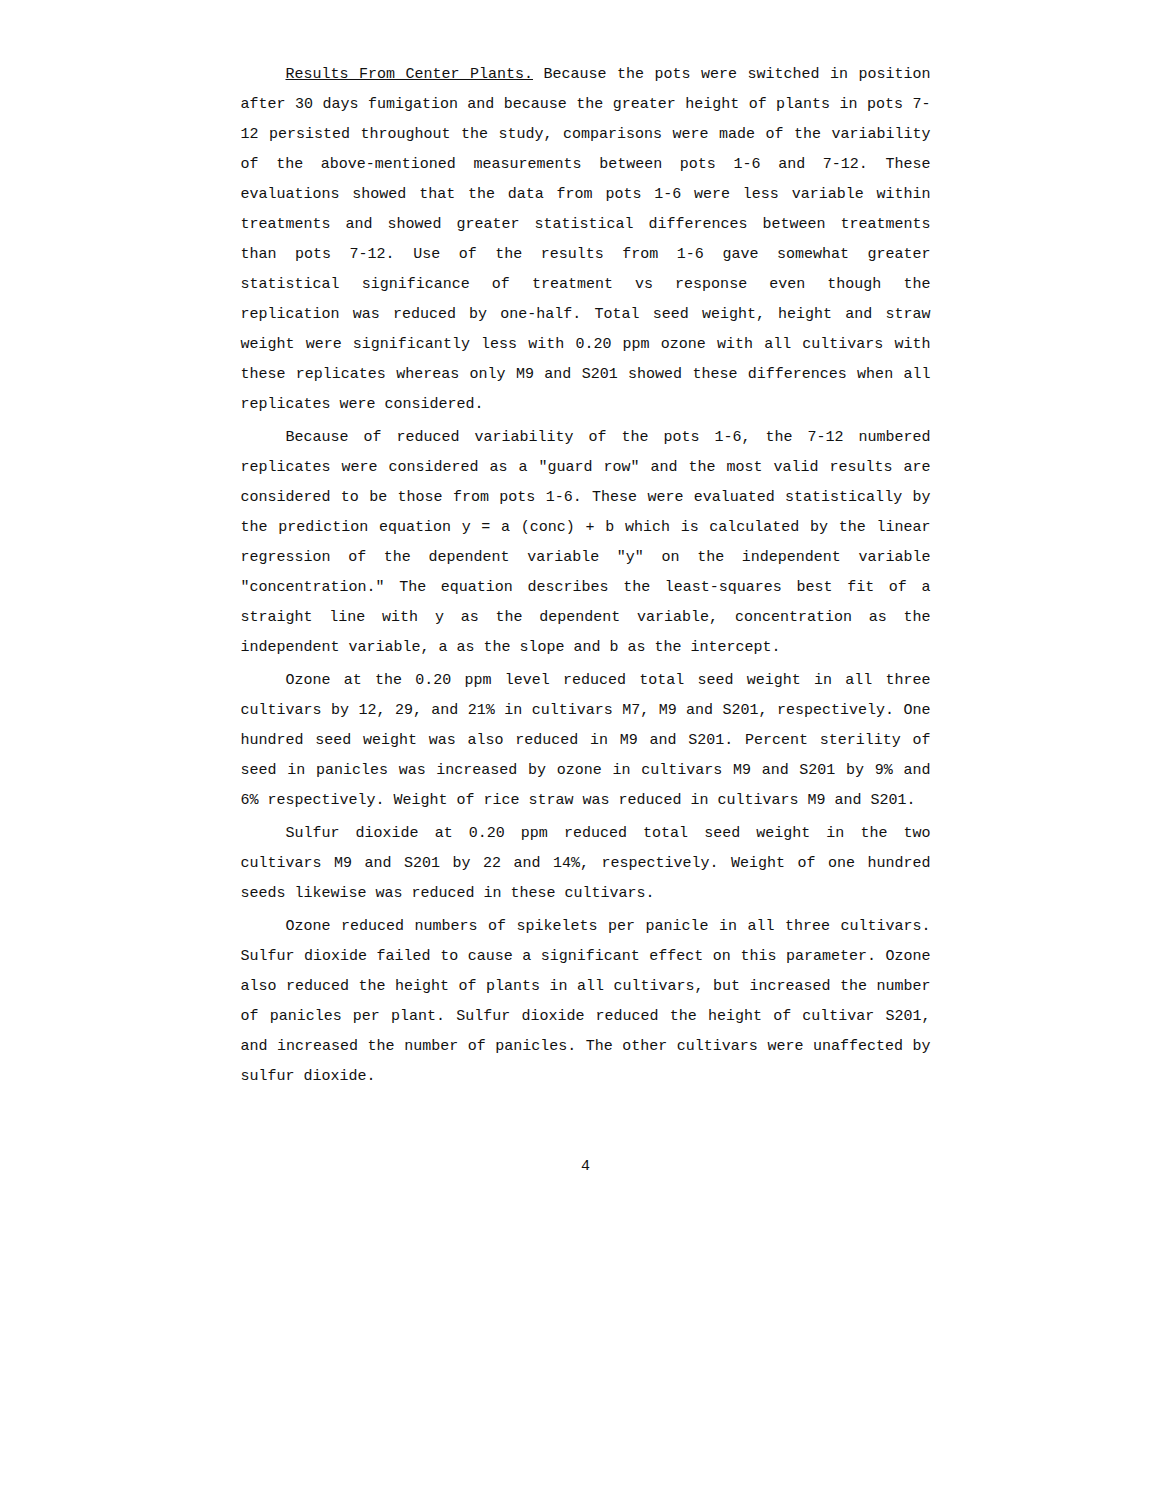Results From Center Plants. Because the pots were switched in position after 30 days fumigation and because the greater height of plants in pots 7-12 persisted throughout the study, comparisons were made of the variability of the above-mentioned measurements between pots 1-6 and 7-12. These evaluations showed that the data from pots 1-6 were less variable within treatments and showed greater statistical differences between treatments than pots 7-12. Use of the results from 1-6 gave somewhat greater statistical significance of treatment vs response even though the replication was reduced by one-half. Total seed weight, height and straw weight were significantly less with 0.20 ppm ozone with all cultivars with these replicates whereas only M9 and S201 showed these differences when all replicates were considered.
Because of reduced variability of the pots 1-6, the 7-12 numbered replicates were considered as a "guard row" and the most valid results are considered to be those from pots 1-6. These were evaluated statistically by the prediction equation y = a (conc) + b which is calculated by the linear regression of the dependent variable "y" on the independent variable "concentration." The equation describes the least-squares best fit of a straight line with y as the dependent variable, concentration as the independent variable, a as the slope and b as the intercept.
Ozone at the 0.20 ppm level reduced total seed weight in all three cultivars by 12, 29, and 21% in cultivars M7, M9 and S201, respectively. One hundred seed weight was also reduced in M9 and S201. Percent sterility of seed in panicles was increased by ozone in cultivars M9 and S201 by 9% and 6% respectively. Weight of rice straw was reduced in cultivars M9 and S201.
Sulfur dioxide at 0.20 ppm reduced total seed weight in the two cultivars M9 and S201 by 22 and 14%, respectively. Weight of one hundred seeds likewise was reduced in these cultivars.
Ozone reduced numbers of spikelets per panicle in all three cultivars. Sulfur dioxide failed to cause a significant effect on this parameter. Ozone also reduced the height of plants in all cultivars, but increased the number of panicles per plant. Sulfur dioxide reduced the height of cultivar S201, and increased the number of panicles. The other cultivars were unaffected by sulfur dioxide.
4